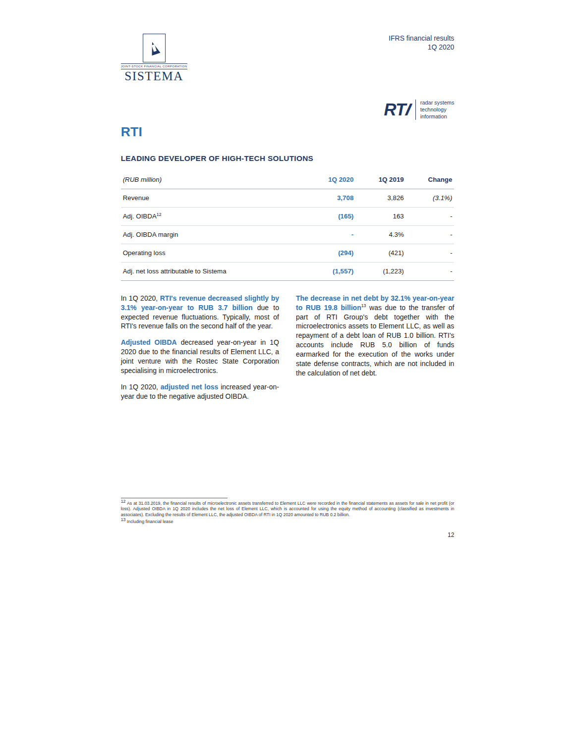Joint-Stock Financial Corporation
SISTEMA
IFRS financial results
1Q 2020
RTI
radar systems
technology
information
RTI
Leading developer of high-tech solutions
| (RUB million) | 1Q 2020 | 1Q 2019 | Change |
| --- | --- | --- | --- |
| Revenue | 3,708 | 3,826 | (3.1%) |
| Adj. OIBDA 12 | (165) | 163 | - |
| Adj. OIBDA margin | - | 4.3% | - |
| Operating loss | (294) | (421) | - |
| Adj. net loss attributable to Sistema | (1,557) | (1,223) | - |
In 1Q 2020, RTI's revenue decreased slightly by 3.1% year-on-year to RUB 3.7 billion due to expected revenue fluctuations. Typically, most of RTI's revenue falls on the second half of the year.
Adjusted OIBDA decreased year-on-year in 1Q 2020 due to the financial results of Element LLC, a joint venture with the Rostec State Corporation specialising in microelectronics.
In 1Q 2020, adjusted net loss increased year-on-year due to the negative adjusted OIBDA.
The decrease in net debt by 32.1% year-on-year to RUB 19.8 billion13 was due to the transfer of part of RTI Group's debt together with the microelectronics assets to Element LLC, as well as repayment of a debt loan of RUB 1.0 billion. RTI's accounts include RUB 5.0 billion of funds earmarked for the execution of the works under state defense contracts, which are not included in the calculation of net debt.
12 As at 31.03.2019, the financial results of microelectronic assets transferred to Element LLC were recorded in the financial statements as assets for sale in net profit (or loss). Adjusted OIBDA in 1Q 2020 includes the net loss of Element LLC, which is accounted for using the equity method of accounting (classified as investments in associates). Excluding the results of Element LLC, the adjusted OIBDA of RTI in 1Q 2020 amounted to RUB 0.2 billion.
13 Including financial lease
12